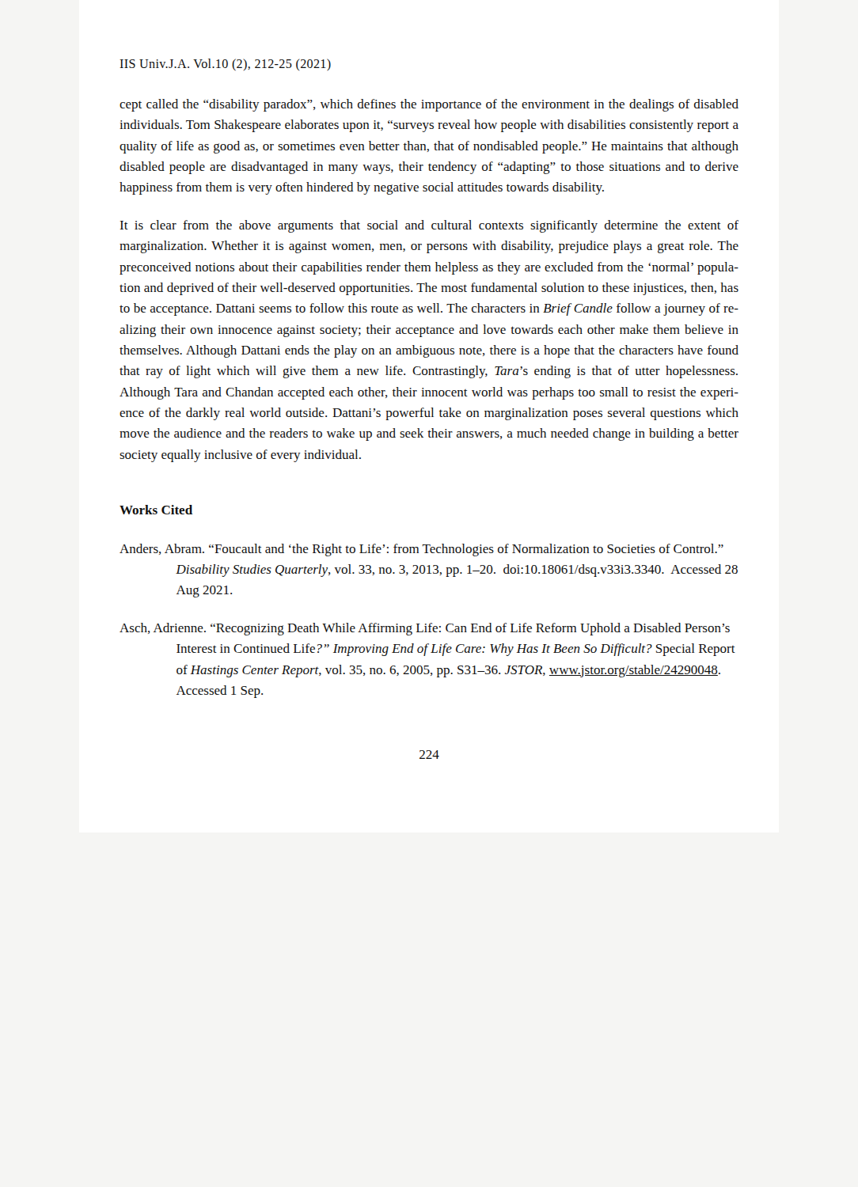IIS Univ.J.A. Vol.10 (2), 212-25 (2021)
cept called the “disability paradox”, which defines the importance of the environment in the dealings of disabled individuals. Tom Shakespeare elaborates upon it, “surveys reveal how people with disabilities consistently report a quality of life as good as, or sometimes even better than, that of nondisabled people.” He maintains that although disabled people are disadvantaged in many ways, their tendency of “adapting” to those situations and to derive happiness from them is very often hindered by negative social attitudes towards disability.
It is clear from the above arguments that social and cultural contexts significantly determine the extent of marginalization. Whether it is against women, men, or persons with disability, prejudice plays a great role. The preconceived notions about their capabilities render them helpless as they are excluded from the ‘normal’ population and deprived of their well-deserved opportunities. The most fundamental solution to these injustices, then, has to be acceptance. Dattani seems to follow this route as well. The characters in Brief Candle follow a journey of realizing their own innocence against society; their acceptance and love towards each other make them believe in themselves. Although Dattani ends the play on an ambiguous note, there is a hope that the characters have found that ray of light which will give them a new life. Contrastingly, Tara’s ending is that of utter hopelessness. Although Tara and Chandan accepted each other, their innocent world was perhaps too small to resist the experience of the darkly real world outside. Dattani’s powerful take on marginalization poses several questions which move the audience and the readers to wake up and seek their answers, a much needed change in building a better society equally inclusive of every individual.
Works Cited
Anders, Abram. “Foucault and ‘the Right to Life’: from Technologies of Normalization to Societies of Control.” Disability Studies Quarterly, vol. 33, no. 3, 2013, pp. 1–20. doi:10.18061/dsq.v33i3.3340. Accessed 28 Aug 2021.
Asch, Adrienne. “Recognizing Death While Affirming Life: Can End of Life Reform Uphold a Disabled Person’s Interest in Continued Life?” Improving End of Life Care: Why Has It Been So Difficult? Special Report of Hastings Center Report, vol. 35, no. 6, 2005, pp. S31–36. JSTOR, www.jstor.org/stable/24290048. Accessed 1 Sep.
224